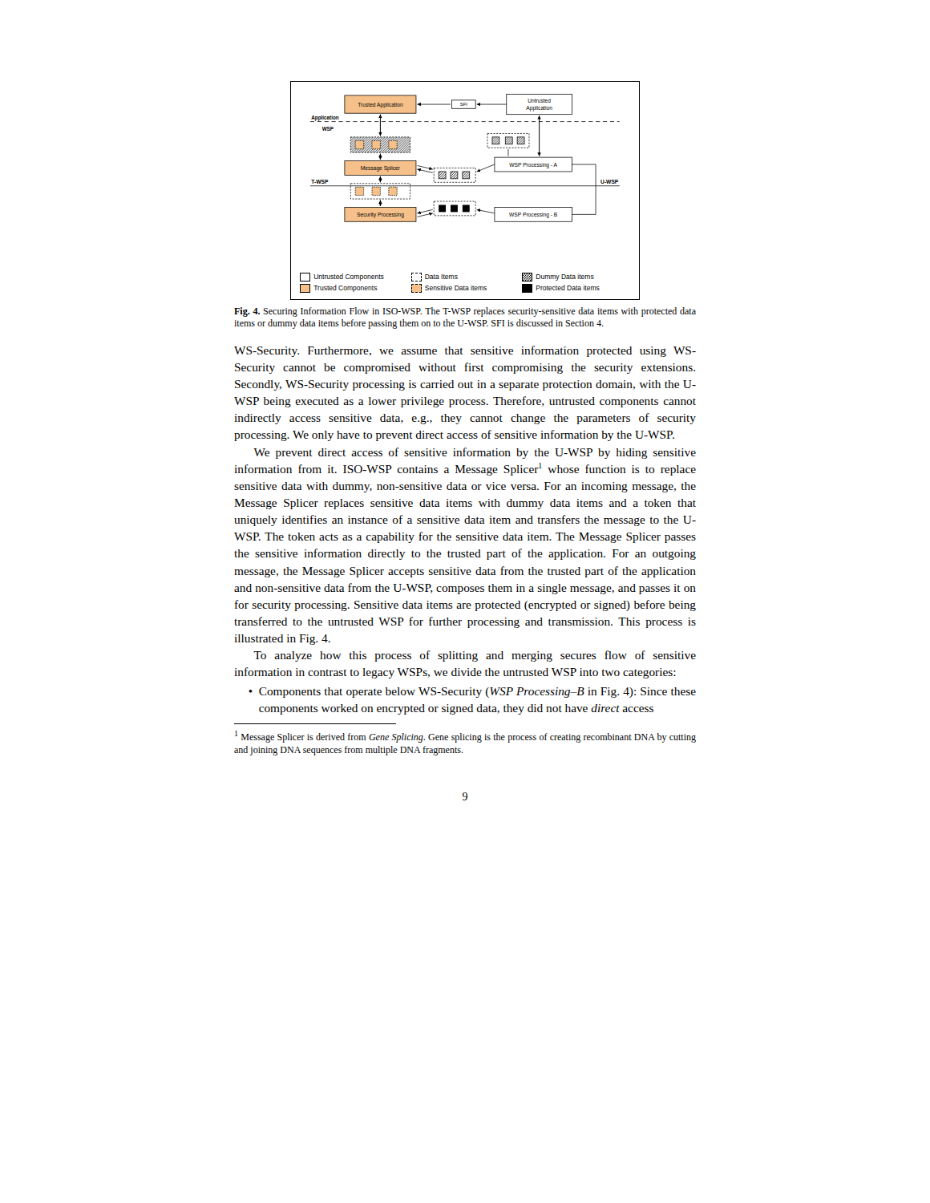Trusted Application Untrusted Application SFI Application WSP Message Splicer Security Processing WSP Processing - A WSP Processing - B T-WSP U-WSP
Untrusted Components Data Items Dummy Data items Trusted Components Sensitive Data items Protected Data items
Fig. 4. Securing Information Flow in ISO-WSP. The T-WSP replaces security-sensitive data items with protected data items or dummy data items before passing them on to the U-WSP. SFI is discussed in Section 4.
WS-Security. Furthermore, we assume that sensitive information protected using WS-Security cannot be compromised without first compromising the security extensions. Secondly, WS-Security processing is carried out in a separate protection domain, with the U-WSP being executed as a lower privilege process. Therefore, untrusted components cannot indirectly access sensitive data, e.g., they cannot change the parameters of security processing. We only have to prevent direct access of sensitive information by the U-WSP.
We prevent direct access of sensitive information by the U-WSP by hiding sensitive information from it. ISO-WSP contains a Message Splicer1 whose function is to replace sensitive data with dummy, non-sensitive data or vice versa. For an incoming message, the Message Splicer replaces sensitive data items with dummy data items and a token that uniquely identifies an instance of a sensitive data item and transfers the message to the U-WSP. The token acts as a capability for the sensitive data item. The Message Splicer passes the sensitive information directly to the trusted part of the application. For an outgoing message, the Message Splicer accepts sensitive data from the trusted part of the application and non-sensitive data from the U-WSP, composes them in a single message, and passes it on for security processing. Sensitive data items are protected (encrypted or signed) before being transferred to the untrusted WSP for further processing and transmission. This process is illustrated in Fig. 4.
To analyze how this process of splitting and merging secures flow of sensitive information in contrast to legacy WSPs, we divide the untrusted WSP into two categories:
Components that operate below WS-Security (WSP Processing–B in Fig. 4): Since these components worked on encrypted or signed data, they did not have direct access
1 Message Splicer is derived from Gene Splicing. Gene splicing is the process of creating recombinant DNA by cutting and joining DNA sequences from multiple DNA fragments.
9